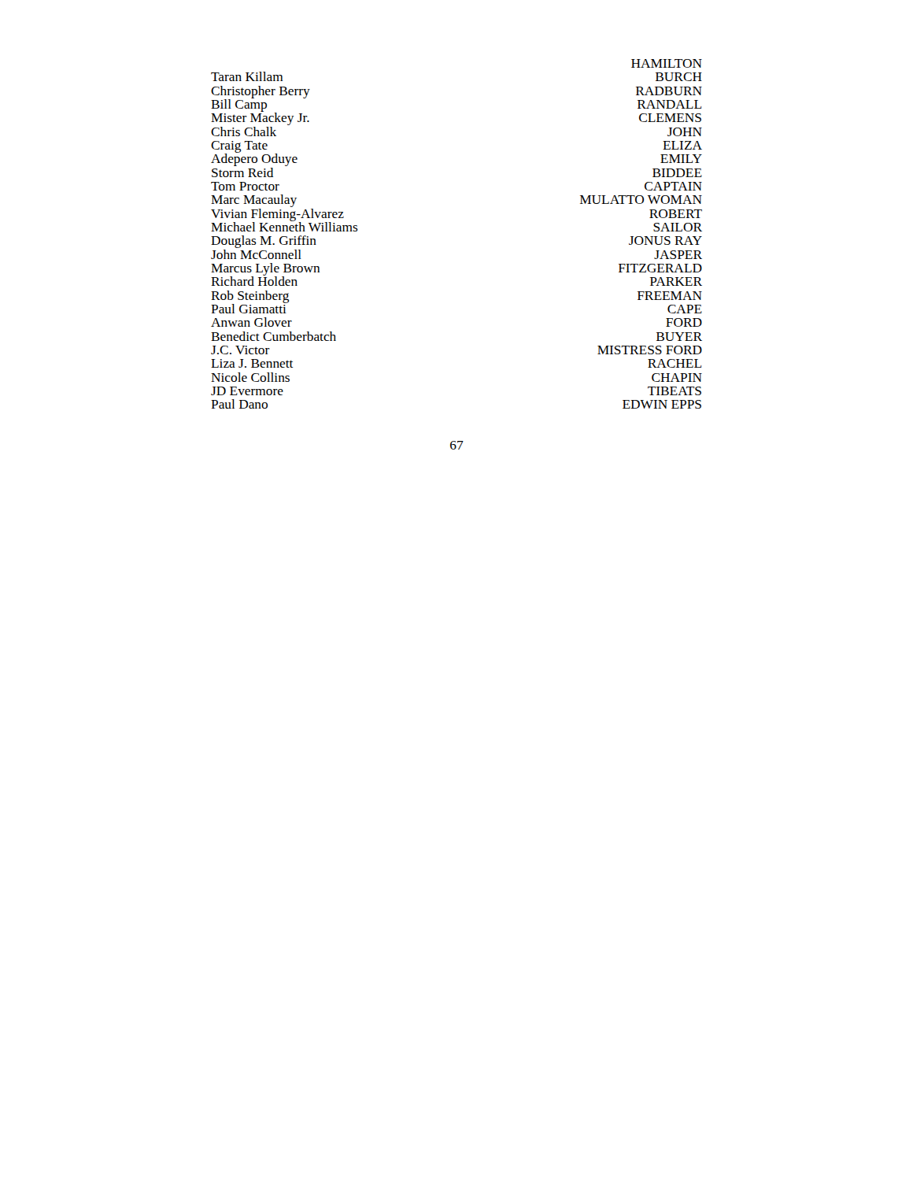| | HAMILTON |
| Taran Killam | BURCH |
| Christopher Berry | RADBURN |
| Bill Camp | RANDALL |
| Mister Mackey Jr. | CLEMENS |
| Chris Chalk | JOHN |
| Craig Tate | ELIZA |
| Adepero Oduye | EMILY |
| Storm Reid | BIDDEE |
| Tom Proctor | CAPTAIN |
| Marc Macaulay | MULATTO WOMAN |
| Vivian Fleming-Alvarez | ROBERT |
| Michael Kenneth Williams | SAILOR |
| Douglas M. Griffin | JONUS RAY |
| John McConnell | JASPER |
| Marcus Lyle Brown | FITZGERALD |
| Richard Holden | PARKER |
| Rob Steinberg | FREEMAN |
| Paul Giamatti | CAPE |
| Anwan Glover | FORD |
| Benedict Cumberbatch | BUYER |
| J.C. Victor | MISTRESS FORD |
| Liza J. Bennett | RACHEL |
| Nicole Collins | CHAPIN |
| JD Evermore | TIBEATS |
| Paul Dano | EDWIN EPPS |
67